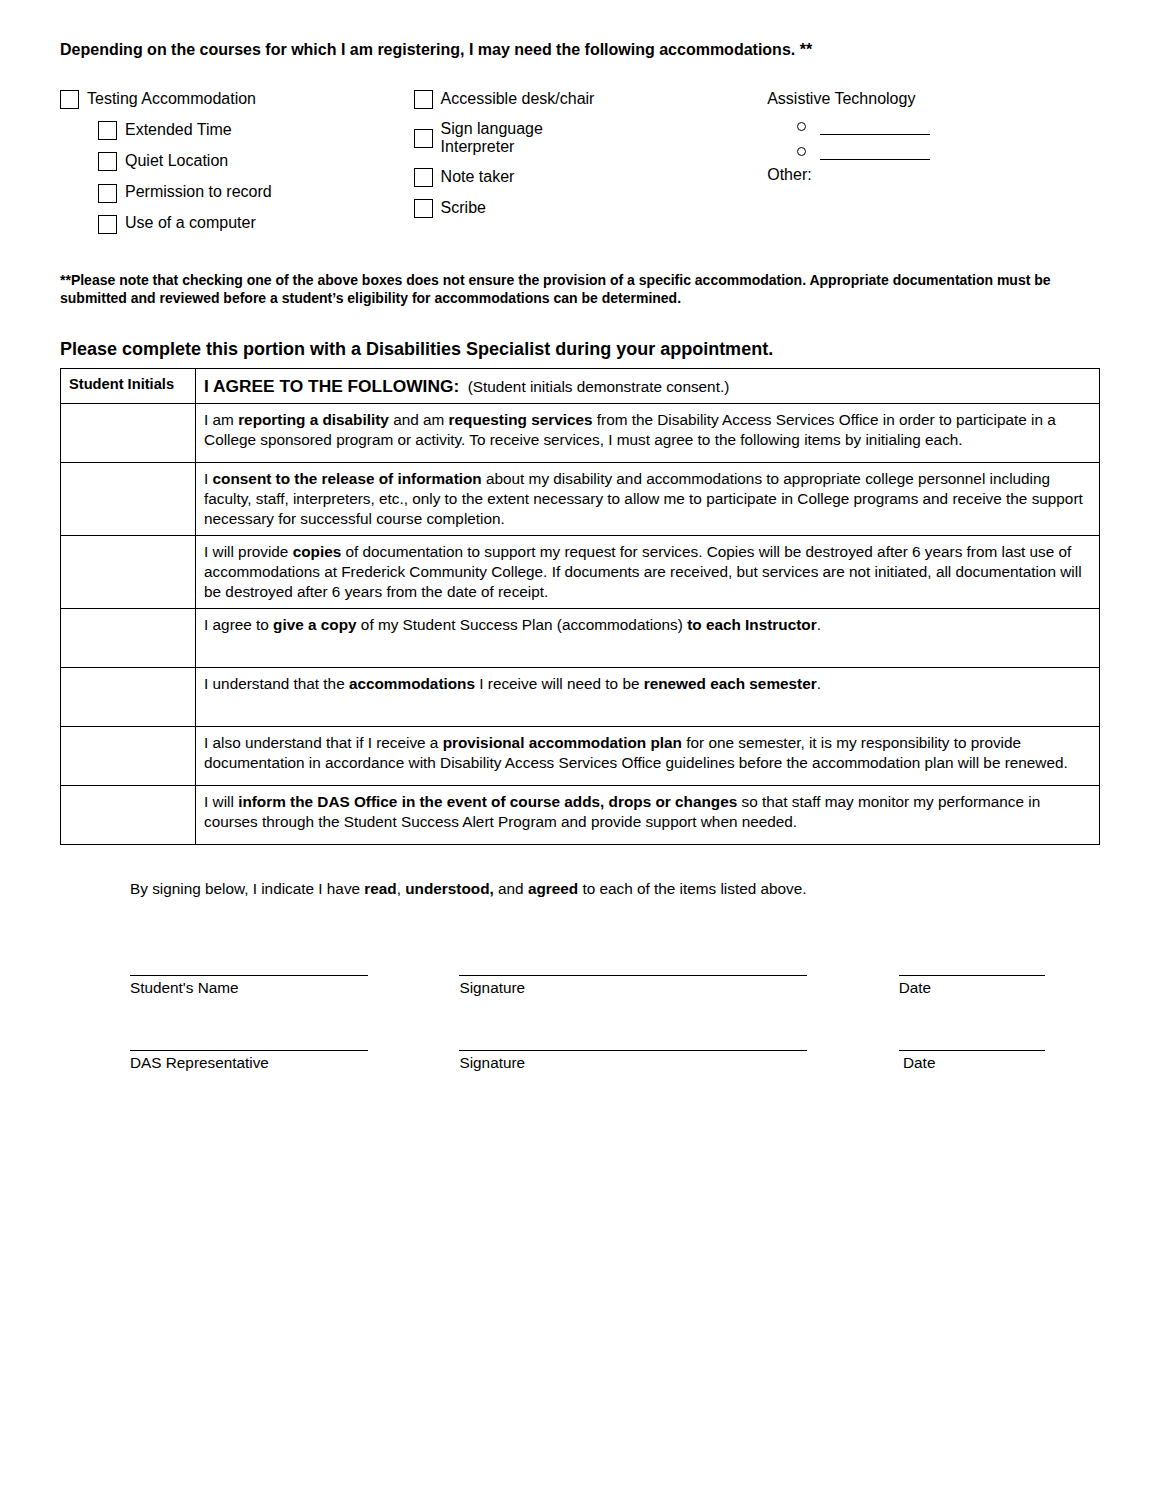Depending on the courses for which I am registering, I may need the following accommodations. **
| Testing Accommodation Extended Time Quiet Location Permission to record Use of a computer | Accessible desk/chair Sign language Interpreter Note taker Scribe | Assistive Technology Other: |
**Please note that checking one of the above boxes does not ensure the provision of a specific accommodation. Appropriate documentation must be submitted and reviewed before a student’s eligibility for accommodations can be determined.
Please complete this portion with a Disabilities Specialist during your appointment.
| Student Initials | I AGREE TO THE FOLLOWING: (Student initials demonstrate consent.) |
| --- | --- |
| | I am reporting a disability and am requesting services from the Disability Access Services Office in order to participate in a College sponsored program or activity. To receive services, I must agree to the following items by initialing each. |
| | I consent to the release of information about my disability and accommodations to appropriate college personnel including faculty, staff, interpreters, etc., only to the extent necessary to allow me to participate in College programs and receive the support necessary for successful course completion. |
| | I will provide copies of documentation to support my request for services. Copies will be destroyed after 6 years from last use of accommodations at Frederick Community College. If documents are received, but services are not initiated, all documentation will be destroyed after 6 years from the date of receipt. |
| | I agree to give a copy of my Student Success Plan (accommodations) to each Instructor . |
| | I understand that the accommodations I receive will need to be renewed each semester . |
| | I also understand that if I receive a provisional accommodation plan for one semester, it is my responsibility to provide documentation in accordance with Disability Access Services Office guidelines before the accommodation plan will be renewed. |
| | I will inform the DAS Office in the event of course adds, drops or changes so that staff may monitor my performance in courses through the Student Success Alert Program and provide support when needed. |
By signing below, I indicate I have read, understood, and agreed to each of the items listed above.
| Student's Name | | Signature | | Date |
| DAS Representative | | Signature | | Date |